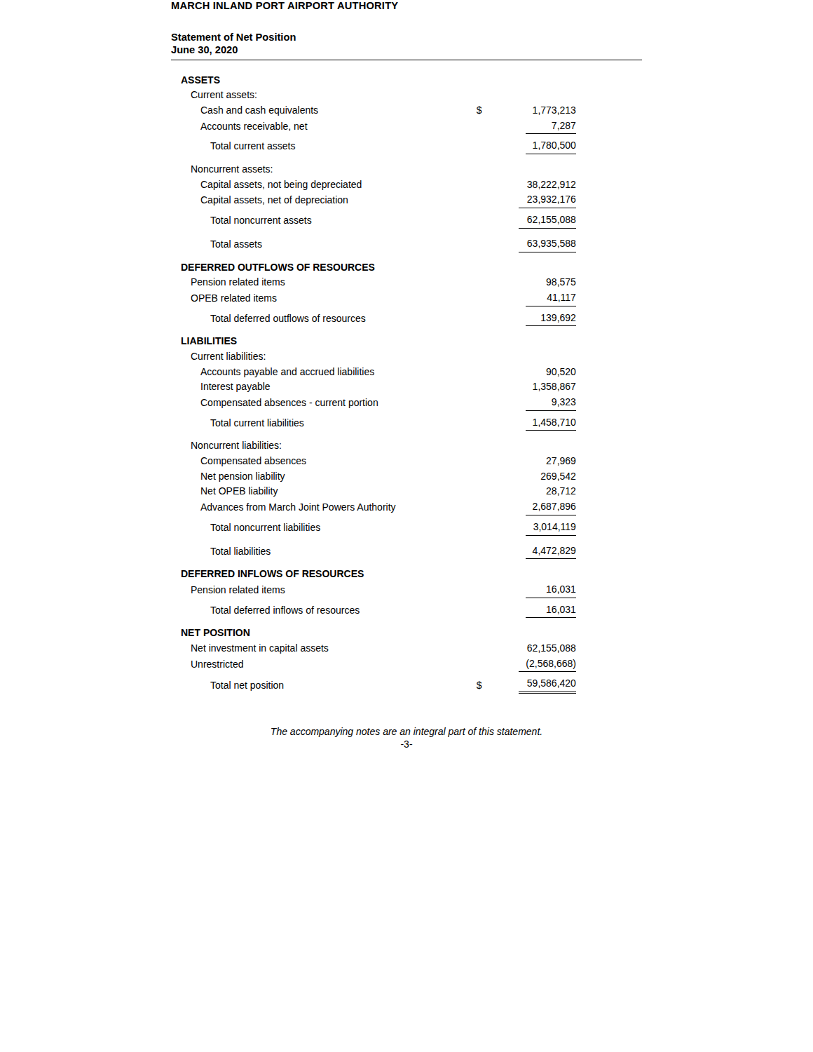MARCH INLAND PORT AIRPORT AUTHORITY
Statement of Net Position
June 30, 2020
| ASSETS | | | |
| Current assets: | | | |
| Cash and cash equivalents | $ | 1,773,213 | |
| Accounts receivable, net | | 7,287 | |
| Total current assets | | 1,780,500 | |
| Noncurrent assets: | | | |
| Capital assets, not being depreciated | | 38,222,912 | |
| Capital assets, net of depreciation | | 23,932,176 | |
| Total noncurrent assets | | 62,155,088 | |
| Total assets | | 63,935,588 | |
| DEFERRED OUTFLOWS OF RESOURCES | | | |
| Pension related items | | 98,575 | |
| OPEB related items | | 41,117 | |
| Total deferred outflows of resources | | 139,692 | |
| LIABILITIES | | | |
| Current liabilities: | | | |
| Accounts payable and accrued liabilities | | 90,520 | |
| Interest payable | | 1,358,867 | |
| Compensated absences - current portion | | 9,323 | |
| Total current liabilities | | 1,458,710 | |
| Noncurrent liabilities: | | | |
| Compensated absences | | 27,969 | |
| Net pension liability | | 269,542 | |
| Net OPEB liability | | 28,712 | |
| Advances from March Joint Powers Authority | | 2,687,896 | |
| Total noncurrent liabilities | | 3,014,119 | |
| Total liabilities | | 4,472,829 | |
| DEFERRED INFLOWS OF RESOURCES | | | |
| Pension related items | | 16,031 | |
| Total deferred inflows of resources | | 16,031 | |
| NET POSITION | | | |
| Net investment in capital assets | | 62,155,088 | |
| Unrestricted | | (2,568,668) | |
| Total net position | $ | 59,586,420 | |
The accompanying notes are an integral part of this statement.
-3-